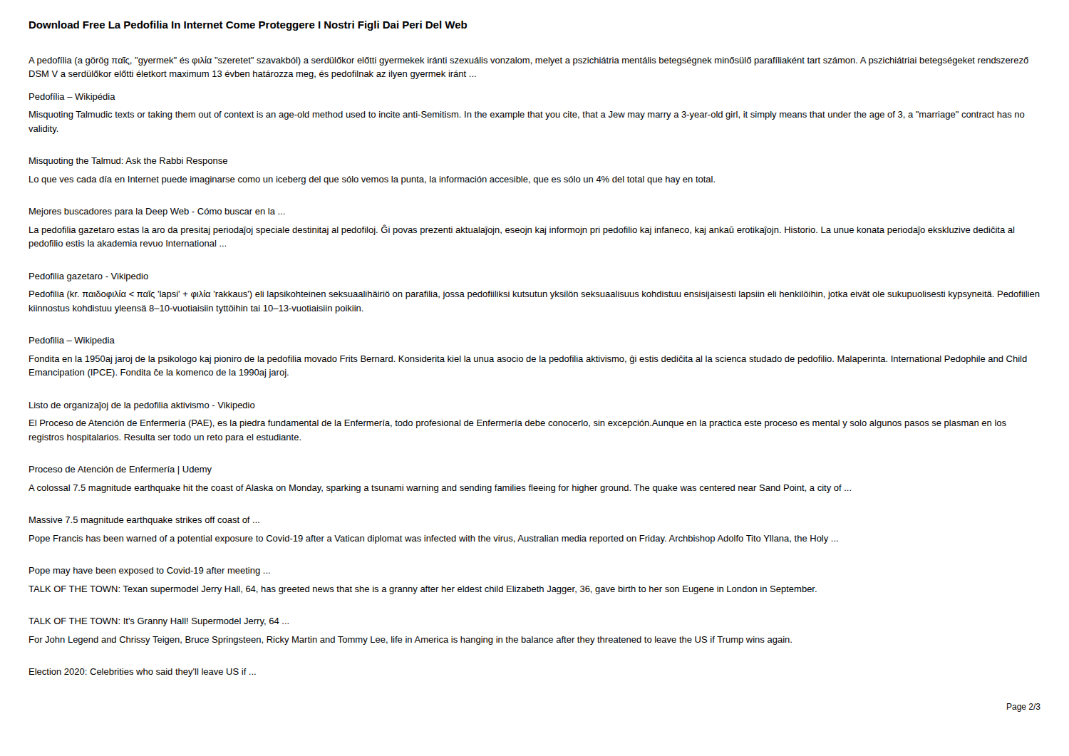Download Free La Pedofilia In Internet Come Proteggere I Nostri Figli Dai Peri Del Web
A pedofília (a görög παῖς, "gyermek" és φιλία "szeretet" szavakból) a serdülőkor előtti gyermekek iránti szexuális vonzalom, melyet a pszichiátria mentális betegségnek minősülő parafíliaként tart számon. A pszichiátriai betegségeket rendszerező DSM V a serdülőkor előtti életkort maximum 13 évben határozza meg, és pedofilnak az ilyen gyermek iránt ...
Pedofília – Wikipédia
Misquoting Talmudic texts or taking them out of context is an age-old method used to incite anti-Semitism. In the example that you cite, that a Jew may marry a 3-year-old girl, it simply means that under the age of 3, a "marriage" contract has no validity.
Misquoting the Talmud: Ask the Rabbi Response
Lo que ves cada día en Internet puede imaginarse como un iceberg del que sólo vemos la punta, la información accesible, que es sólo un 4% del total que hay en total.
Mejores buscadores para la Deep Web - Cómo buscar en la ...
La pedofilia gazetaro estas la aro da presitaj periodaĵoj speciale destinitaj al pedofiloj. Ĝi povas prezenti aktualaĵojn, eseojn kaj informojn pri pedofilio kaj infaneco, kaj ankaŭ erotikaĵojn. Historio. La unue konata periodaĵo ekskluzive dediĉita al pedofilio estis la akademia revuo International ...
Pedofilia gazetaro - Vikipedio
Pedofilia (kr. παιδοφιλία < παῖς 'lapsi' + φιλία 'rakkaus') eli lapsikohteinen seksuaalihäiriö on parafilia, jossa pedofiiliksi kutsutun yksilön seksuaalisuus kohdistuu ensisijaisesti lapsiin eli henkilöihin, jotka eivät ole sukupuolisesti kypsyneitä. Pedofiilien kiinnostus kohdistuu yleensä 8–10-vuotiaisiin tyttöihin tai 10–13-vuotiaisiin poikiin.
Pedofilia – Wikipedia
Fondita en la 1950aj jaroj de la psikologo kaj pioniro de la pedofilia movado Frits Bernard. Konsiderita kiel la unua asocio de la pedofilia aktivismo, ĝi estis dediĉita al la scienca studado de pedofilio. Malaperinta. International Pedophile and Child Emancipation (IPCE). Fondita ĉe la komenco de la 1990aj jaroj.
Listo de organizaĵoj de la pedofilia aktivismo - Vikipedio
El Proceso de Atención de Enfermería (PAE), es la piedra fundamental de la Enfermería, todo profesional de Enfermería debe conocerlo, sin excepción.Aunque en la practica este proceso es mental y solo algunos pasos se plasman en los registros hospitalarios. Resulta ser todo un reto para el estudiante.
Proceso de Atención de Enfermería | Udemy
A colossal 7.5 magnitude earthquake hit the coast of Alaska on Monday, sparking a tsunami warning and sending families fleeing for higher ground. The quake was centered near Sand Point, a city of ...
Massive 7.5 magnitude earthquake strikes off coast of ...
Pope Francis has been warned of a potential exposure to Covid-19 after a Vatican diplomat was infected with the virus, Australian media reported on Friday. Archbishop Adolfo Tito Yllana, the Holy ...
Pope may have been exposed to Covid-19 after meeting ...
TALK OF THE TOWN: Texan supermodel Jerry Hall, 64, has greeted news that she is a granny after her eldest child Elizabeth Jagger, 36, gave birth to her son Eugene in London in September.
TALK OF THE TOWN: It's Granny Hall! Supermodel Jerry, 64 ...
For John Legend and Chrissy Teigen, Bruce Springsteen, Ricky Martin and Tommy Lee, life in America is hanging in the balance after they threatened to leave the US if Trump wins again.
Election 2020: Celebrities who said they'll leave US if ...
Page 2/3